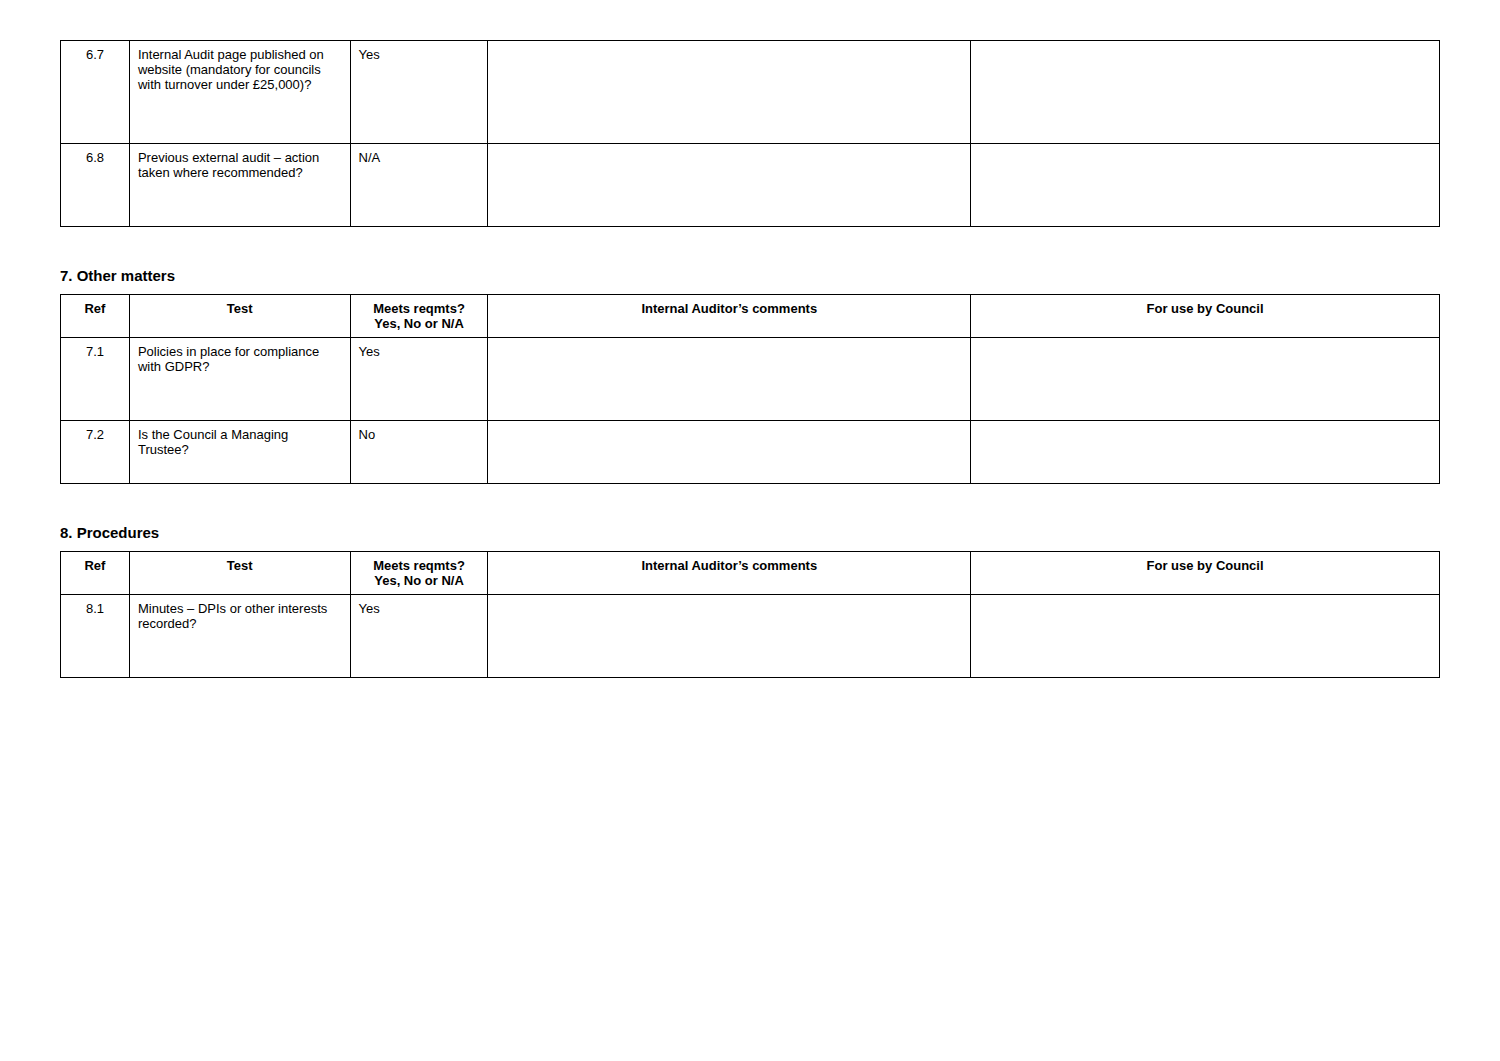| 6.7 | Internal Audit page published on website (mandatory for councils with turnover under £25,000)? | Yes | | |
| 6.8 | Previous external audit – action taken where recommended? | N/A | | |
7. Other matters
| Ref | Test | Meets reqmts? Yes, No or N/A | Internal Auditor’s comments | For use by Council |
| --- | --- | --- | --- | --- |
| 7.1 | Policies in place for compliance with GDPR? | Yes | | |
| 7.2 | Is the Council a Managing Trustee? | No | | |
8. Procedures
| Ref | Test | Meets reqmts? Yes, No or N/A | Internal Auditor’s comments | For use by Council |
| --- | --- | --- | --- | --- |
| 8.1 | Minutes – DPIs or other interests recorded? | Yes | | |